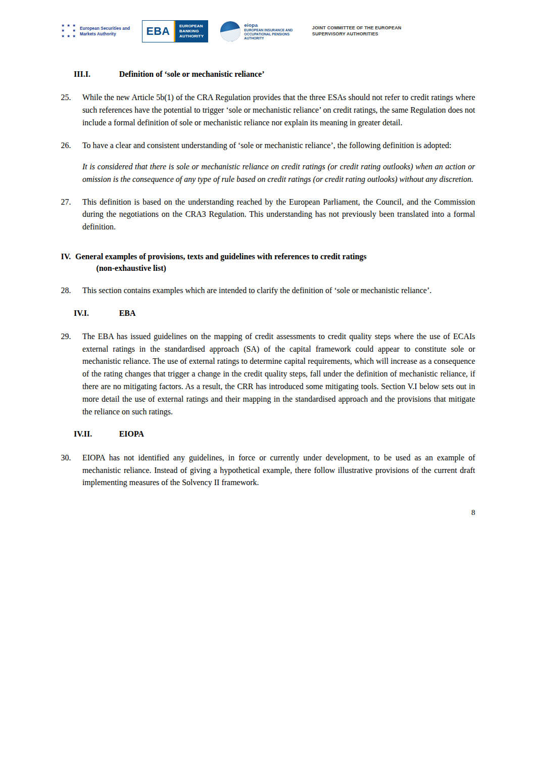★★★ ★ ★ ★★★
European Securities and
Markets Authority
EBA
EUROPEAN
BANKING
AUTHORITY
eiopa
EUROPEAN INSURANCE AND
OCCUPATIONAL PENSIONS AUTHORITY
JOINT COMMITTEE OF THE EUROPEAN
SUPERVISORY AUTHORITIES
III.I. Definition of ‘sole or mechanistic reliance’
25.
While the new Article 5b(1) of the CRA Regulation provides that the three ESAs should not refer to credit ratings where such references have the potential to trigger ‘sole or mechanistic reliance’ on credit ratings, the same Regulation does not include a formal definition of sole or mechanistic reliance nor explain its meaning in greater detail.
26.
To have a clear and consistent understanding of ‘sole or mechanistic reliance’, the following definition is adopted:
It is considered that there is sole or mechanistic reliance on credit ratings (or credit rating outlooks) when an action or omission is the consequence of any type of rule based on credit ratings (or credit rating outlooks) without any discretion.
27.
This definition is based on the understanding reached by the European Parliament, the Council, and the Commission during the negotiations on the CRA3 Regulation. This understanding has not previously been translated into a formal definition.
IV. General examples of provisions, texts and guidelines with references to credit ratings(non-exhaustive list)
28.
This section contains examples which are intended to clarify the definition of ‘sole or mechanistic reliance’.
IV.I. EBA
29.
The EBA has issued guidelines on the mapping of credit assessments to credit quality steps where the use of ECAIs external ratings in the standardised approach (SA) of the capital framework could appear to constitute sole or mechanistic reliance. The use of external ratings to determine capital requirements, which will increase as a consequence of the rating changes that trigger a change in the credit quality steps, fall under the definition of mechanistic reliance, if there are no mitigating factors. As a result, the CRR has introduced some mitigating tools. Section V.I below sets out in more detail the use of external ratings and their mapping in the standardised approach and the provisions that mitigate the reliance on such ratings.
IV.II. EIOPA
30.
EIOPA has not identified any guidelines, in force or currently under development, to be used as an example of mechanistic reliance. Instead of giving a hypothetical example, there follow illustrative provisions of the current draft implementing measures of the Solvency II framework.
8